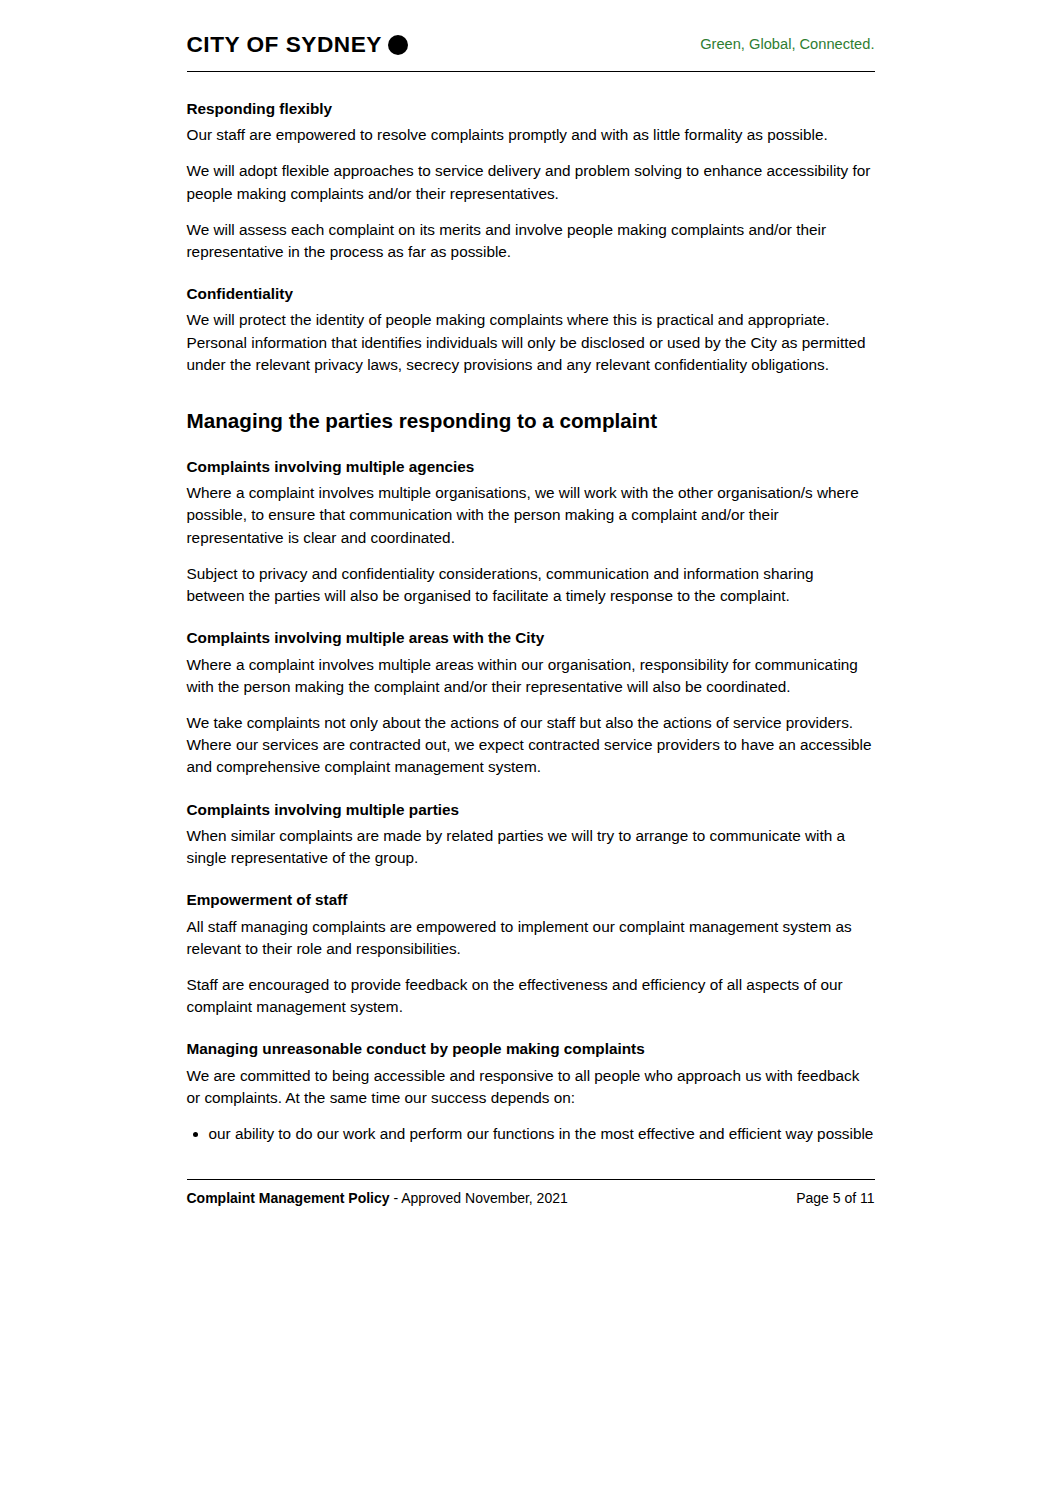CITY OF SYDNEY
Green, Global, Connected.
Responding flexibly
Our staff are empowered to resolve complaints promptly and with as little formality as possible.
We will adopt flexible approaches to service delivery and problem solving to enhance accessibility for people making complaints and/or their representatives.
We will assess each complaint on its merits and involve people making complaints and/or their representative in the process as far as possible.
Confidentiality
We will protect the identity of people making complaints where this is practical and appropriate. Personal information that identifies individuals will only be disclosed or used by the City as permitted under the relevant privacy laws, secrecy provisions and any relevant confidentiality obligations.
Managing the parties responding to a complaint
Complaints involving multiple agencies
Where a complaint involves multiple organisations, we will work with the other organisation/s where possible, to ensure that communication with the person making a complaint and/or their representative is clear and coordinated.
Subject to privacy and confidentiality considerations, communication and information sharing between the parties will also be organised to facilitate a timely response to the complaint.
Complaints involving multiple areas with the City
Where a complaint involves multiple areas within our organisation, responsibility for communicating with the person making the complaint and/or their representative will also be coordinated.
We take complaints not only about the actions of our staff but also the actions of service providers. Where our services are contracted out, we expect contracted service providers to have an accessible and comprehensive complaint management system.
Complaints involving multiple parties
When similar complaints are made by related parties we will try to arrange to communicate with a single representative of the group.
Empowerment of staff
All staff managing complaints are empowered to implement our complaint management system as relevant to their role and responsibilities.
Staff are encouraged to provide feedback on the effectiveness and efficiency of all aspects of our complaint management system.
Managing unreasonable conduct by people making complaints
We are committed to being accessible and responsive to all people who approach us with feedback or complaints. At the same time our success depends on:
our ability to do our work and perform our functions in the most effective and efficient way possible
Complaint Management Policy - Approved November, 2021
Page 5 of 11